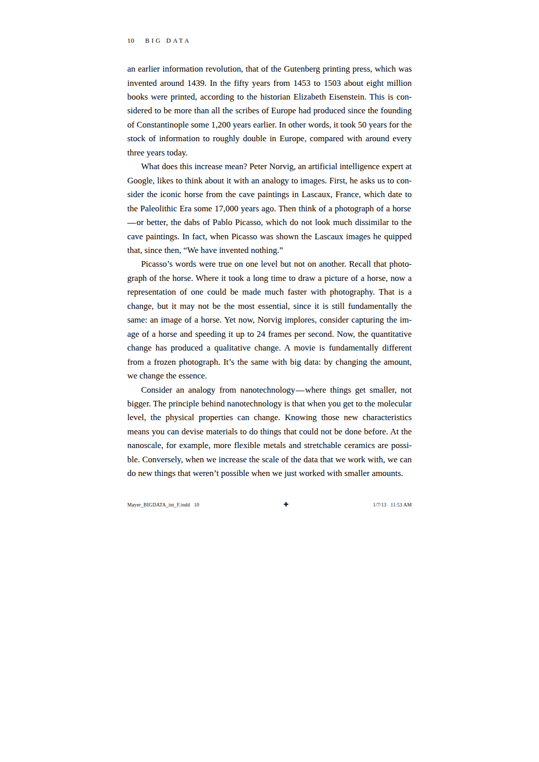10 Big Data
an earlier information revolution, that of the Gutenberg printing press, which was invented around 1439. In the fifty years from 1453 to 1503 about eight million books were printed, according to the historian Elizabeth Eisenstein. This is considered to be more than all the scribes of Europe had produced since the founding of Constantinople some 1,200 years earlier. In other words, it took 50 years for the stock of information to roughly double in Europe, compared with around every three years today.
What does this increase mean? Peter Norvig, an artificial intelligence expert at Google, likes to think about it with an analogy to images. First, he asks us to consider the iconic horse from the cave paintings in Lascaux, France, which date to the Paleolithic Era some 17,000 years ago. Then think of a photograph of a horse — or better, the dabs of Pablo Picasso, which do not look much dissimilar to the cave paintings. In fact, when Picasso was shown the Lascaux images he quipped that, since then, “We have invented nothing.”
Picasso’s words were true on one level but not on another. Recall that photograph of the horse. Where it took a long time to draw a picture of a horse, now a representation of one could be made much faster with photography. That is a change, but it may not be the most essential, since it is still fundamentally the same: an image of a horse. Yet now, Norvig implores, consider capturing the image of a horse and speeding it up to 24 frames per second. Now, the quantitative change has produced a qualitative change. A movie is fundamentally different from a frozen photograph. It’s the same with big data: by changing the amount, we change the essence.
Consider an analogy from nanotechnology — where things get smaller, not bigger. The principle behind nanotechnology is that when you get to the molecular level, the physical properties can change. Knowing those new characteristics means you can devise materials to do things that could not be done before. At the nanoscale, for example, more flexible metals and stretchable ceramics are possible. Conversely, when we increase the scale of the data that we work with, we can do new things that weren’t possible when we just worked with smaller amounts.
Mayer_BIGDATA_int_F.indd 10 ✚ 1/7/13 11:53 AM